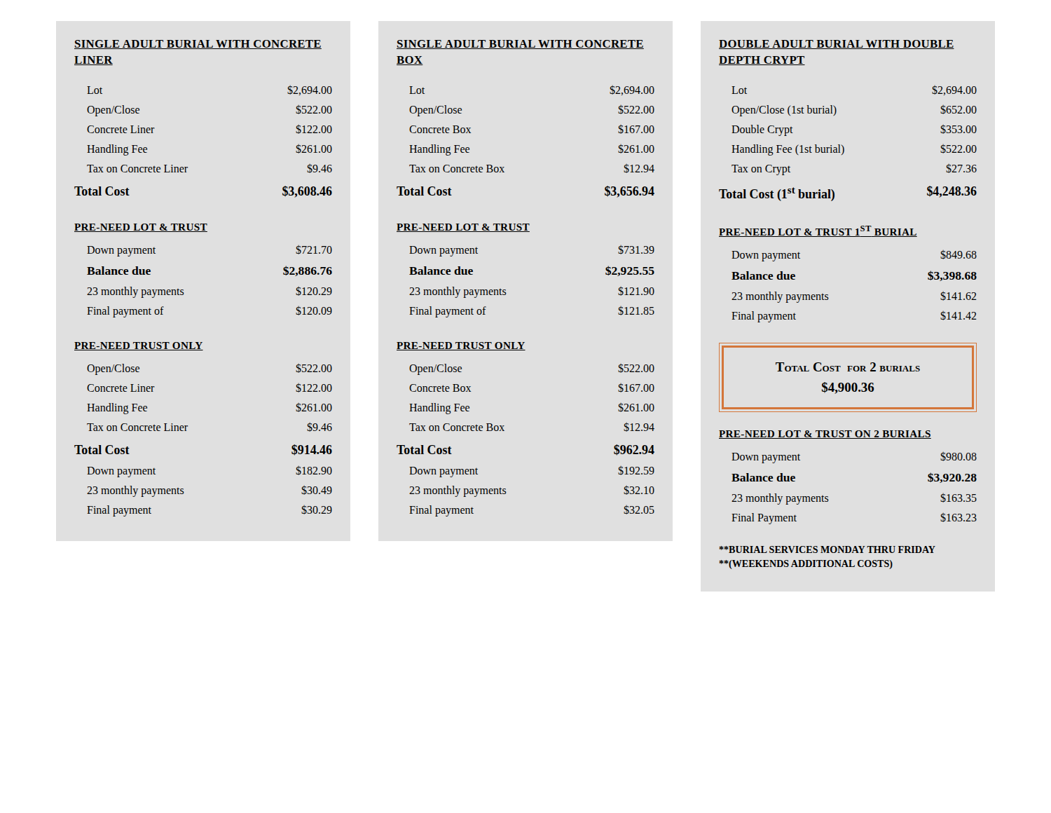Single Adult Burial with Concrete Liner
| Lot | $2,694.00 |
| Open/Close | $522.00 |
| Concrete Liner | $122.00 |
| Handling Fee | $261.00 |
| Tax on Concrete Liner | $9.46 |
| Total Cost | $3,608.46 |
Pre-Need Lot & Trust
| Down payment | $721.70 |
| Balance due | $2,886.76 |
| 23 monthly payments | $120.29 |
| Final payment of | $120.09 |
Pre-Need Trust Only
| Open/Close | $522.00 |
| Concrete Liner | $122.00 |
| Handling Fee | $261.00 |
| Tax on Concrete Liner | $9.46 |
| Total Cost | $914.46 |
| Down payment | $182.90 |
| 23 monthly payments | $30.49 |
| Final payment | $30.29 |
Single Adult Burial with Concrete Box
| Lot | $2,694.00 |
| Open/Close | $522.00 |
| Concrete Box | $167.00 |
| Handling Fee | $261.00 |
| Tax on Concrete Box | $12.94 |
| Total Cost | $3,656.94 |
Pre-Need Lot & Trust
| Down payment | $731.39 |
| Balance due | $2,925.55 |
| 23 monthly payments | $121.90 |
| Final payment of | $121.85 |
Pre-Need Trust Only
| Open/Close | $522.00 |
| Concrete Box | $167.00 |
| Handling Fee | $261.00 |
| Tax on Concrete Box | $12.94 |
| Total Cost | $962.94 |
| Down payment | $192.59 |
| 23 monthly payments | $32.10 |
| Final payment | $32.05 |
Double Adult Burial with Double Depth Crypt
| Lot | $2,694.00 |
| Open/Close (1st burial) | $652.00 |
| Double Crypt | $353.00 |
| Handling Fee (1st burial) | $522.00 |
| Tax on Crypt | $27.36 |
| Total Cost (1 st burial) | $4,248.36 |
Pre-Need Lot & Trust 1st Burial
| Down payment | $849.68 |
| Balance due | $3,398.68 |
| 23 monthly payments | $141.62 |
| Final payment | $141.42 |
Total Cost for 2 burials
$4,900.36
Pre-Need Lot & Trust on 2 Burials
| Down payment | $980.08 |
| Balance due | $3,920.28 |
| 23 monthly payments | $163.35 |
| Final Payment | $163.23 |
**Burial services Monday thru Friday
**(Weekends additional costs)